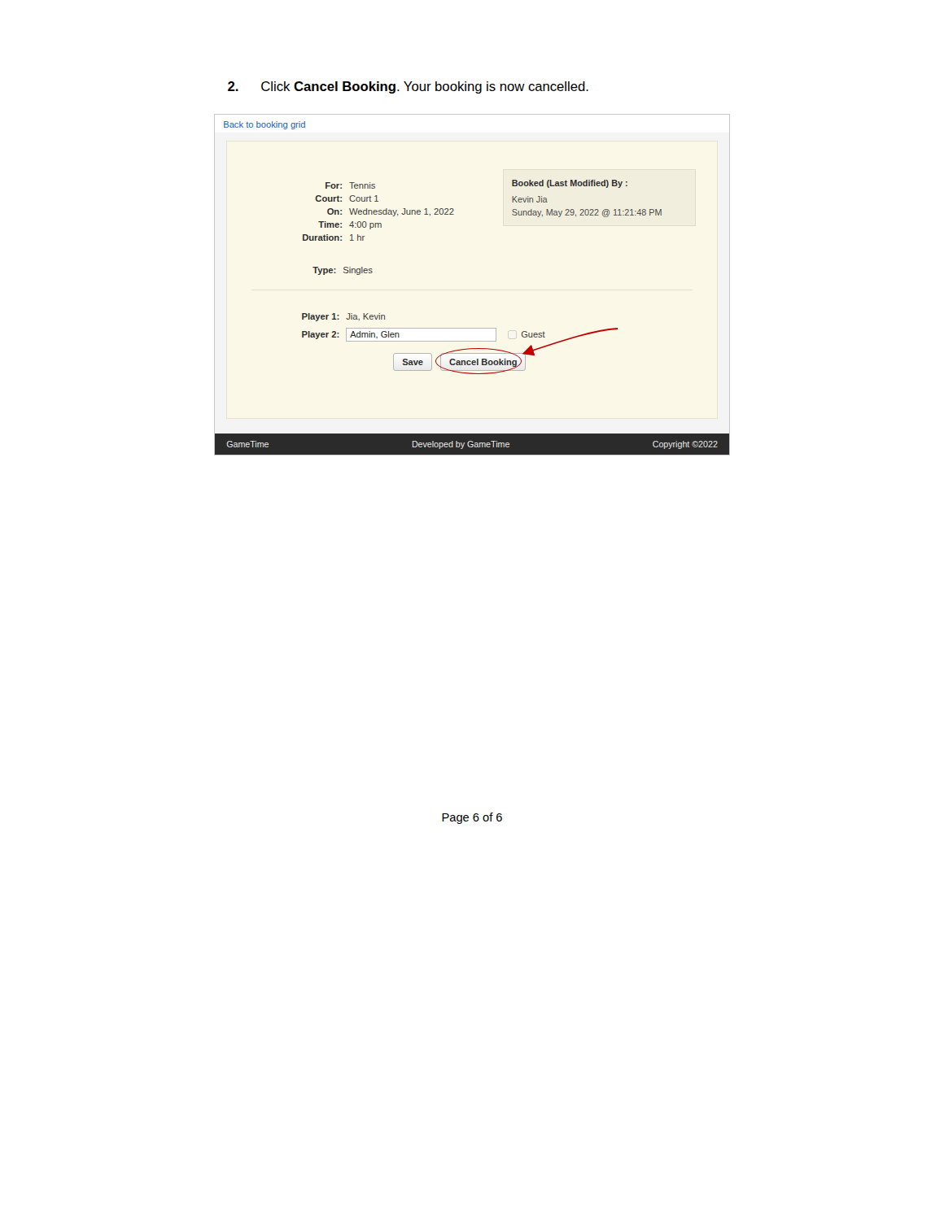2. Click Cancel Booking. Your booking is now cancelled.
Back to booking grid
Booked (Last Modified) By :
Kevin Jia
Sunday, May 29, 2022 @ 11:21:48 PM
| For: | Tennis |
| Court: | Court 1 |
| On: | Wednesday, June 1, 2022 |
| Time: | 4:00 pm |
| Duration: | 1 hr |
Type: Singles
Player 1: Jia, Kevin
Player 2: Guest
Save Cancel Booking
GameTime Developed by GameTime Copyright ©2022
Page 6 of 6